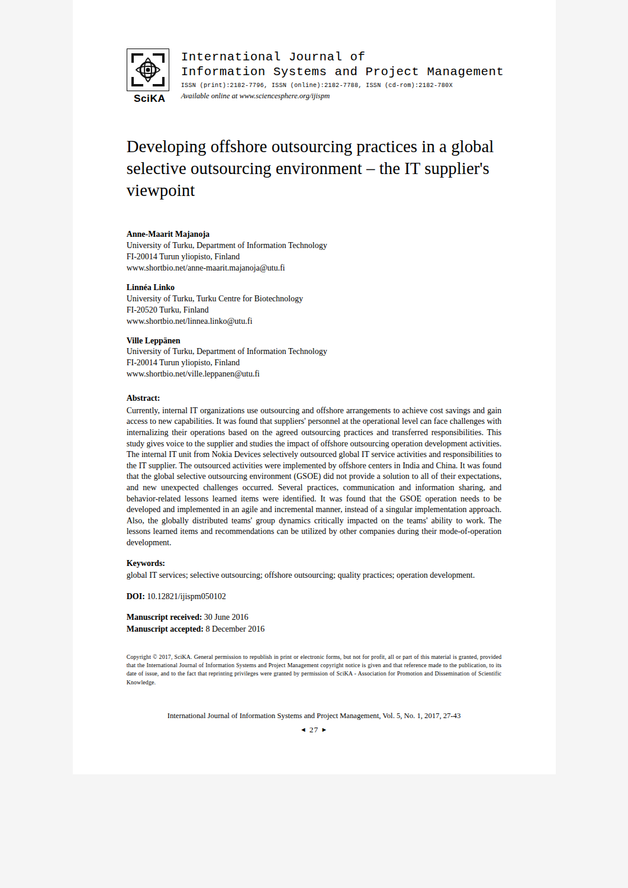Sci KA
International Journal of
Information Systems and Project Management
ISSN (print):2182-7796, ISSN (online):2182-7788, ISSN (cd-rom):2182-780X
Available online at www.sciencesphere.org/ijispm
Developing offshore outsourcing practices in a global selective outsourcing environment – the IT supplier's viewpoint
Anne-Maarit Majanoja
University of Turku, Department of Information Technology
FI-20014 Turun yliopisto, Finland
www.shortbio.net/anne-maarit.majanoja@utu.fi
Linnéa Linko
University of Turku, Turku Centre for Biotechnology
FI-20520 Turku, Finland
www.shortbio.net/linnea.linko@utu.fi
Ville Leppänen
University of Turku, Department of Information Technology
FI-20014 Turun yliopisto, Finland
www.shortbio.net/ville.leppanen@utu.fi
Abstract:
Currently, internal IT organizations use outsourcing and offshore arrangements to achieve cost savings and gain access to new capabilities. It was found that suppliers' personnel at the operational level can face challenges with internalizing their operations based on the agreed outsourcing practices and transferred responsibilities. This study gives voice to the supplier and studies the impact of offshore outsourcing operation development activities. The internal IT unit from Nokia Devices selectively outsourced global IT service activities and responsibilities to the IT supplier. The outsourced activities were implemented by offshore centers in India and China. It was found that the global selective outsourcing environment (GSOE) did not provide a solution to all of their expectations, and new unexpected challenges occurred. Several practices, communication and information sharing, and behavior-related lessons learned items were identified. It was found that the GSOE operation needs to be developed and implemented in an agile and incremental manner, instead of a singular implementation approach. Also, the globally distributed teams' group dynamics critically impacted on the teams' ability to work. The lessons learned items and recommendations can be utilized by other companies during their mode-of-operation development.
Keywords:
global IT services; selective outsourcing; offshore outsourcing; quality practices; operation development.
DOI: 10.12821/ijispm050102
Manuscript received: 30 June 2016
Manuscript accepted: 8 December 2016
Copyright © 2017, SciKA. General permission to republish in print or electronic forms, but not for profit, all or part of this material is granted, provided that the International Journal of Information Systems and Project Management copyright notice is given and that reference made to the publication, to its date of issue, and to the fact that reprinting privileges were granted by permission of SciKA - Association for Promotion and Dissemination of Scientific Knowledge.
International Journal of Information Systems and Project Management, Vol. 5, No. 1, 2017, 27-43
◄ 27 ►